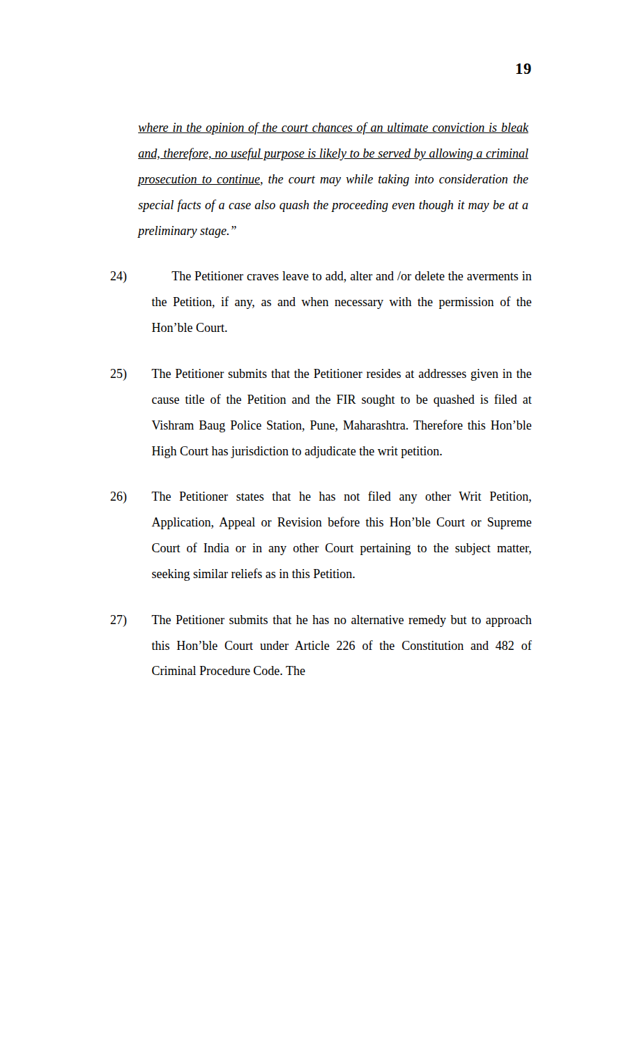19
where in the opinion of the court chances of an ultimate conviction is bleak and, therefore, no useful purpose is likely to be served by allowing a criminal prosecution to continue, the court may while taking into consideration the special facts of a case also quash the proceeding even though it may be at a preliminary stage.”
24) The Petitioner craves leave to add, alter and /or delete the averments in the Petition, if any, as and when necessary with the permission of the Hon’ble Court.
25) The Petitioner submits that the Petitioner resides at addresses given in the cause title of the Petition and the FIR sought to be quashed is filed at Vishram Baug Police Station, Pune, Maharashtra. Therefore this Hon’ble High Court has jurisdiction to adjudicate the writ petition.
26) The Petitioner states that he has not filed any other Writ Petition, Application, Appeal or Revision before this Hon’ble Court or Supreme Court of India or in any other Court pertaining to the subject matter, seeking similar reliefs as in this Petition.
27) The Petitioner submits that he has no alternative remedy but to approach this Hon’ble Court under Article 226 of the Constitution and 482 of Criminal Procedure Code. The